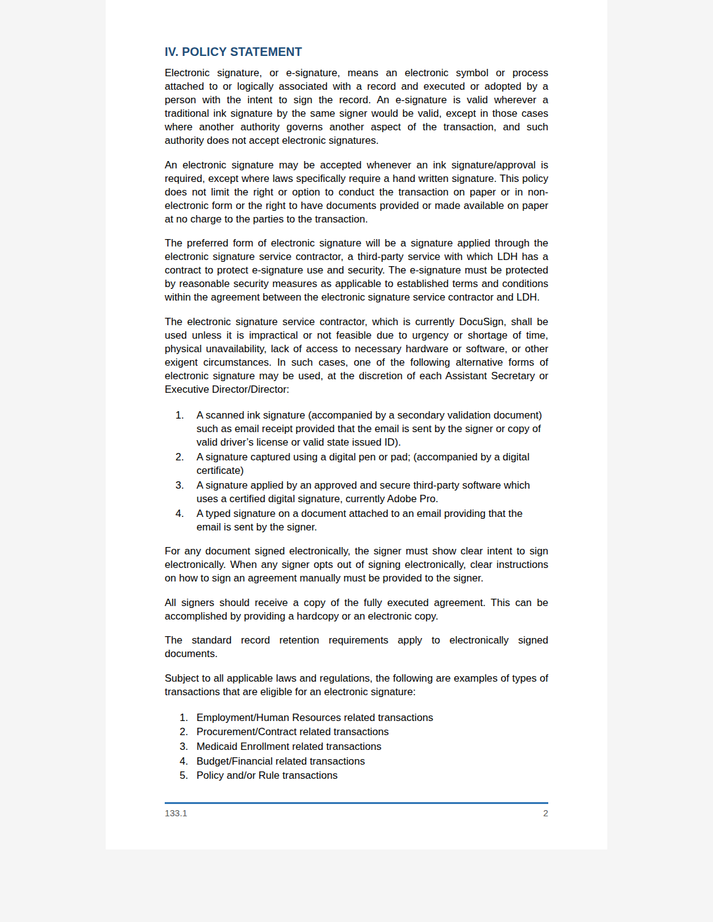IV. POLICY STATEMENT
Electronic signature, or e-signature, means an electronic symbol or process attached to or logically associated with a record and executed or adopted by a person with the intent to sign the record. An e-signature is valid wherever a traditional ink signature by the same signer would be valid, except in those cases where another authority governs another aspect of the transaction, and such authority does not accept electronic signatures.
An electronic signature may be accepted whenever an ink signature/approval is required, except where laws specifically require a hand written signature. This policy does not limit the right or option to conduct the transaction on paper or in non-electronic form or the right to have documents provided or made available on paper at no charge to the parties to the transaction.
The preferred form of electronic signature will be a signature applied through the electronic signature service contractor, a third-party service with which LDH has a contract to protect e-signature use and security. The e-signature must be protected by reasonable security measures as applicable to established terms and conditions within the agreement between the electronic signature service contractor and LDH.
The electronic signature service contractor, which is currently DocuSign, shall be used unless it is impractical or not feasible due to urgency or shortage of time, physical unavailability, lack of access to necessary hardware or software, or other exigent circumstances. In such cases, one of the following alternative forms of electronic signature may be used, at the discretion of each Assistant Secretary or Executive Director/Director:
A scanned ink signature (accompanied by a secondary validation document) such as email receipt provided that the email is sent by the signer or copy of valid driver’s license or valid state issued ID).
A signature captured using a digital pen or pad; (accompanied by a digital certificate)
A signature applied by an approved and secure third-party software which uses a certified digital signature, currently Adobe Pro.
A typed signature on a document attached to an email providing that the email is sent by the signer.
For any document signed electronically, the signer must show clear intent to sign electronically. When any signer opts out of signing electronically, clear instructions on how to sign an agreement manually must be provided to the signer.
All signers should receive a copy of the fully executed agreement. This can be accomplished by providing a hardcopy or an electronic copy.
The standard record retention requirements apply to electronically signed documents.
Subject to all applicable laws and regulations, the following are examples of types of transactions that are eligible for an electronic signature:
Employment/Human Resources related transactions
Procurement/Contract related transactions
Medicaid Enrollment related transactions
Budget/Financial related transactions
Policy and/or Rule transactions
133.1 2